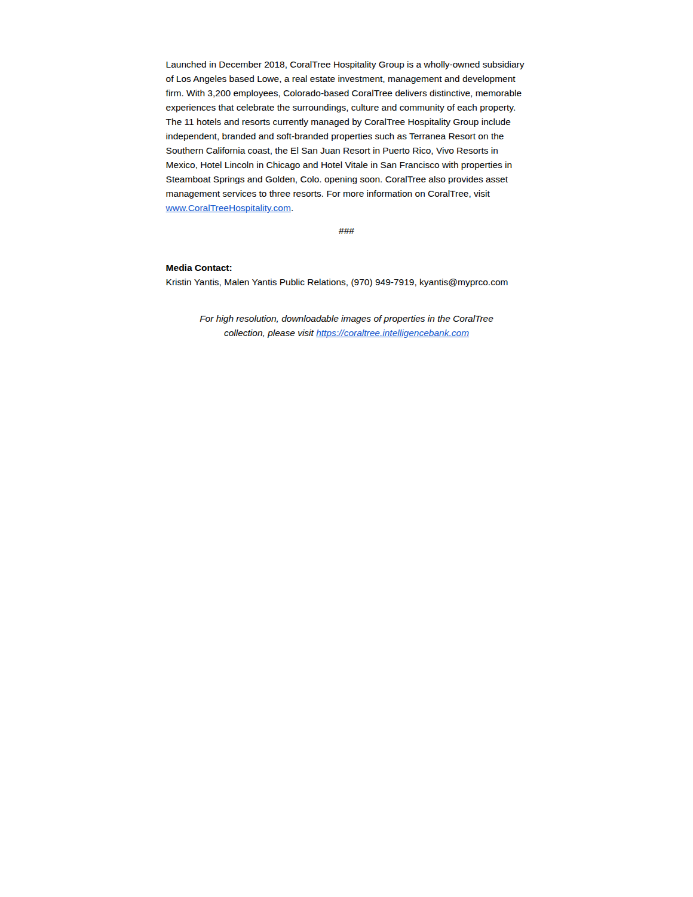Launched in December 2018, CoralTree Hospitality Group is a wholly-owned subsidiary of Los Angeles based Lowe, a real estate investment, management and development firm. With 3,200 employees, Colorado-based CoralTree delivers distinctive, memorable experiences that celebrate the surroundings, culture and community of each property. The 11 hotels and resorts currently managed by CoralTree Hospitality Group include independent, branded and soft-branded properties such as Terranea Resort on the Southern California coast, the El San Juan Resort in Puerto Rico, Vivo Resorts in Mexico, Hotel Lincoln in Chicago and Hotel Vitale in San Francisco with properties in Steamboat Springs and Golden, Colo. opening soon. CoralTree also provides asset management services to three resorts. For more information on CoralTree, visit www.CoralTreeHospitality.com.
###
Media Contact:
Kristin Yantis, Malen Yantis Public Relations, (970) 949-7919, kyantis@myprco.com
For high resolution, downloadable images of properties in the CoralTree collection, please visit https://coraltree.intelligencebank.com